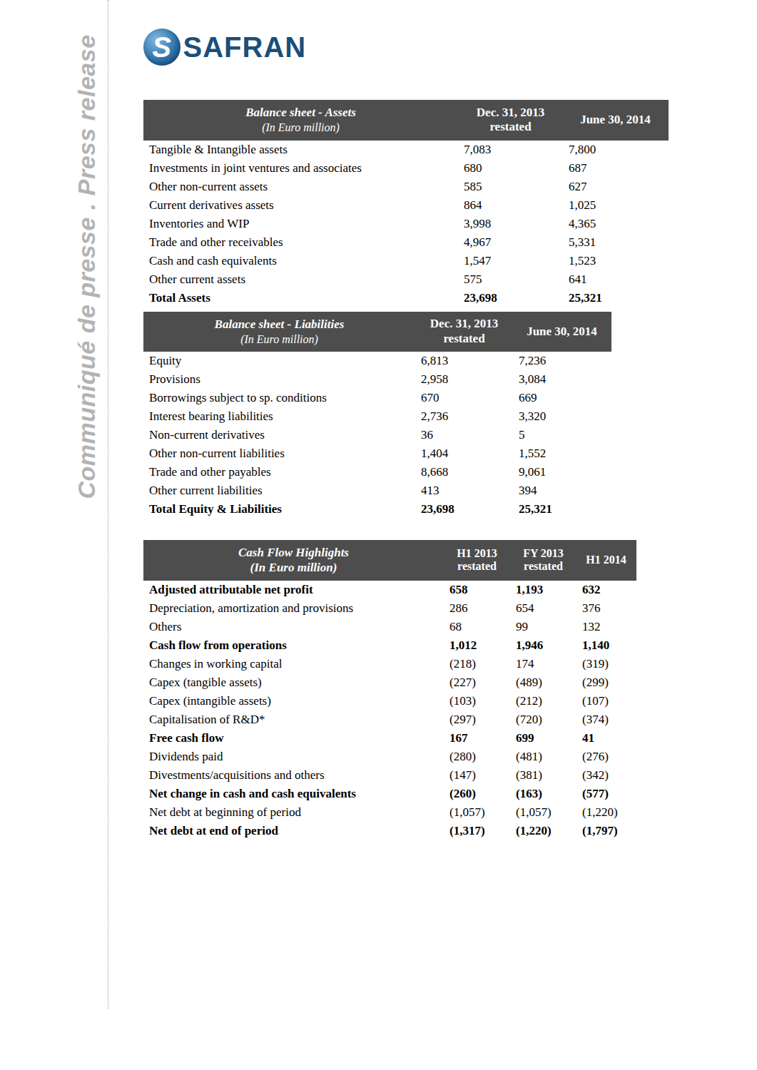Communiqué de presse . Press release
SSAFRAN
| Balance sheet - Assets (In Euro million) | Dec. 31, 2013 restated | June 30, 2014 |
| --- | --- | --- |
| Tangible & Intangible assets | 7,083 | 7,800 |
| Investments in joint ventures and associates | 680 | 687 |
| Other non-current assets | 585 | 627 |
| Current derivatives assets | 864 | 1,025 |
| Inventories and WIP | 3,998 | 4,365 |
| Trade and other receivables | 4,967 | 5,331 |
| Cash and cash equivalents | 1,547 | 1,523 |
| Other current assets | 575 | 641 |
| Total Assets | 23,698 | 25,321 |
| Balance sheet - Liabilities (In Euro million) | Dec. 31, 2013 restated | June 30, 2014 |
| --- | --- | --- |
| Equity | 6,813 | 7,236 |
| Provisions | 2,958 | 3,084 |
| Borrowings subject to sp. conditions | 670 | 669 |
| Interest bearing liabilities | 2,736 | 3,320 |
| Non-current derivatives | 36 | 5 |
| Other non-current liabilities | 1,404 | 1,552 |
| Trade and other payables | 8,668 | 9,061 |
| Other current liabilities | 413 | 394 |
| Total Equity & Liabilities | 23,698 | 25,321 |
| Cash Flow Highlights (In Euro million) | H1 2013 restated | FY 2013 restated | H1 2014 |
| --- | --- | --- | --- |
| Adjusted attributable net profit | 658 | 1,193 | 632 |
| Depreciation, amortization and provisions | 286 | 654 | 376 |
| Others | 68 | 99 | 132 |
| Cash flow from operations | 1,012 | 1,946 | 1,140 |
| Changes in working capital | (218) | 174 | (319) |
| Capex (tangible assets) | (227) | (489) | (299) |
| Capex (intangible assets) | (103) | (212) | (107) |
| Capitalisation of R&D* | (297) | (720) | (374) |
| Free cash flow | 167 | 699 | 41 |
| Dividends paid | (280) | (481) | (276) |
| Divestments/acquisitions and others | (147) | (381) | (342) |
| Net change in cash and cash equivalents | (260) | (163) | (577) |
| Net debt at beginning of period | (1,057) | (1,057) | (1,220) |
| Net debt at end of period | (1,317) | (1,220) | (1,797) |